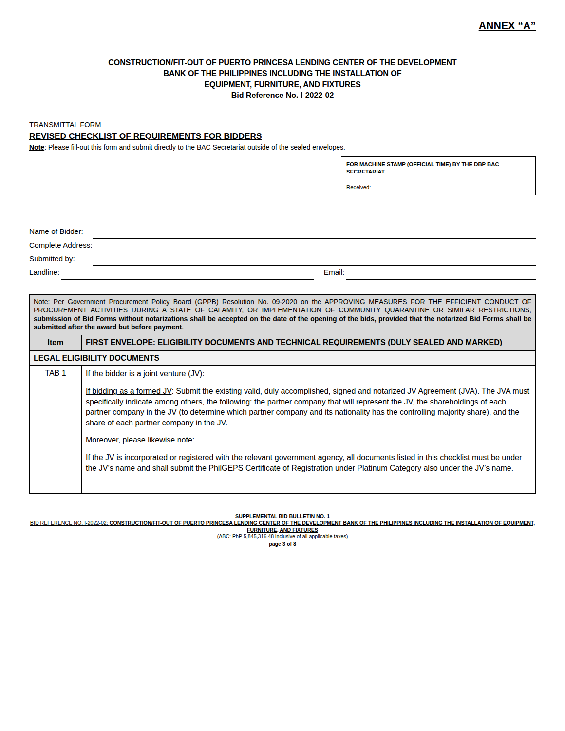ANNEX “A”
CONSTRUCTION/FIT-OUT OF PUERTO PRINCESA LENDING CENTER OF THE DEVELOPMENT
BANK OF THE PHILIPPINES INCLUDING THE INSTALLATION OF
EQUIPMENT, FURNITURE, AND FIXTURES
Bid Reference No. I-2022-02
TRANSMITTAL FORM
REVISED CHECKLIST OF REQUIREMENTS FOR BIDDERS
Note: Please fill-out this form and submit directly to the BAC Secretariat outside of the sealed envelopes.
FOR MACHINE STAMP (OFFICIAL TIME) BY THE DBP BAC SECRETARIAT
Received:
| Name of Bidder: | |
| Complete Address: | |
| Submitted by: | |
| Landline: | | Email: | |
Note: Per Government Procurement Policy Board (GPPB) Resolution No. 09-2020 on the APPROVING MEASURES FOR THE EFFICIENT CONDUCT OF PROCUREMENT ACTIVITIES DURING A STATE OF CALAMITY, OR IMPLEMENTATION OF COMMUNITY QUARANTINE OR SIMILAR RESTRICTIONS, submission of Bid Forms without notarizations shall be accepted on the date of the opening of the bids, provided that the notarized Bid Forms shall be submitted after the award but before payment.
| Item | FIRST ENVELOPE: ELIGIBILITY DOCUMENTS AND TECHNICAL REQUIREMENTS (DULY SEALED AND MARKED) |
| LEGAL ELIGIBILITY DOCUMENTS |
| TAB 1 | If the bidder is a joint venture (JV): If bidding as a formed JV : Submit the existing valid, duly accomplished, signed and notarized JV Agreement (JVA). The JVA must specifically indicate among others, the following: the partner company that will represent the JV, the shareholdings of each partner company in the JV (to determine which partner company and its nationality has the controlling majority share), and the share of each partner company in the JV. Moreover, please likewise note: If the JV is incorporated or registered with the relevant government agency , all documents listed in this checklist must be under the JV’s name and shall submit the PhilGEPS Certificate of Registration under Platinum Category also under the JV’s name. |
SUPPLEMENTAL BID BULLETIN NO. 1
BID REFERENCE NO. I-2022-02: CONSTRUCTION/FIT-OUT OF PUERTO PRINCESA LENDING CENTER OF THE DEVELOPMENT BANK OF THE PHILIPPINES INCLUDING THE INSTALLATION OF EQUIPMENT, FURNITURE, AND FIXTURES
(ABC: PhP 5,845,316.48 inclusive of all applicable taxes)
page 3 of 8